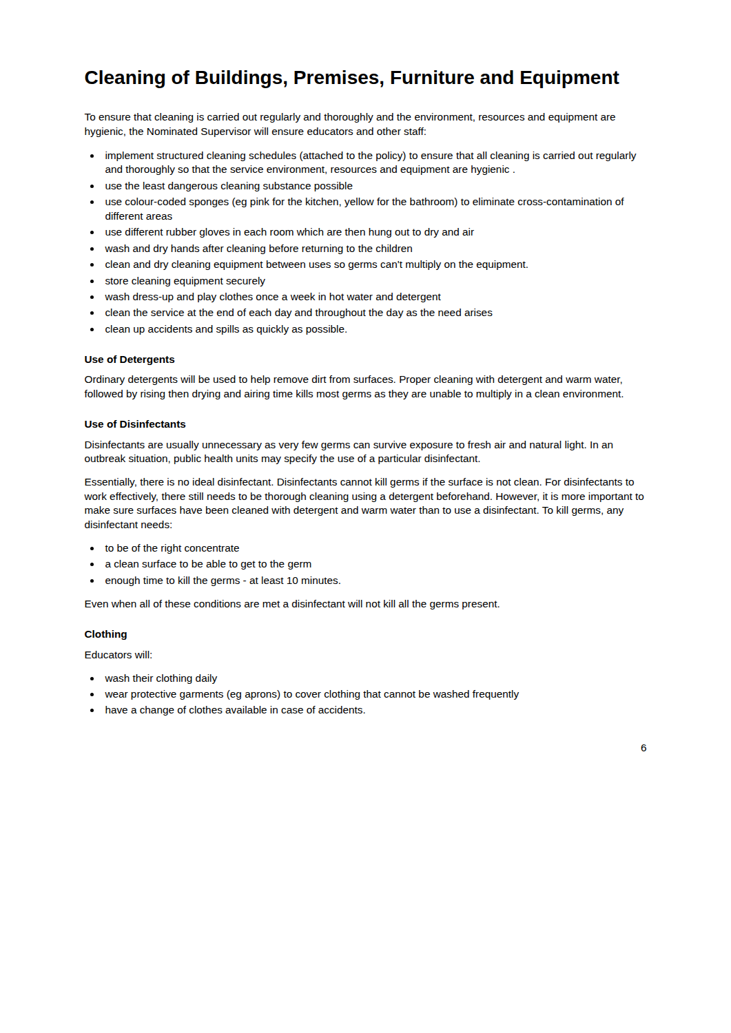Cleaning of Buildings, Premises, Furniture and Equipment
To ensure that cleaning is carried out regularly and thoroughly and the environment, resources and equipment are hygienic, the Nominated Supervisor will ensure educators and other staff:
implement structured cleaning schedules (attached to the policy) to ensure that all cleaning is carried out regularly and thoroughly so that the service environment, resources and equipment are hygienic .
use the least dangerous cleaning substance possible
use colour-coded sponges (eg pink for the kitchen, yellow for the bathroom) to eliminate cross-contamination of different areas
use different rubber gloves in each room which are then hung out to dry and air
wash and dry hands after cleaning before returning to the children
clean and dry cleaning equipment between uses so germs can't multiply on the equipment.
store cleaning equipment securely
wash dress-up and play clothes once a week in hot water and detergent
clean the service at the end of each day and throughout the day as the need arises
clean up accidents and spills as quickly as possible.
Use of Detergents
Ordinary detergents will be used to help remove dirt from surfaces. Proper cleaning with detergent and warm water, followed by rising then drying and airing time kills most germs as they are unable to multiply in a clean environment.
Use of Disinfectants
Disinfectants are usually unnecessary as very few germs can survive exposure to fresh air and natural light. In an outbreak situation, public health units may specify the use of a particular disinfectant.
Essentially, there is no ideal disinfectant. Disinfectants cannot kill germs if the surface is not clean. For disinfectants to work effectively, there still needs to be thorough cleaning using a detergent beforehand. However, it is more important to make sure surfaces have been cleaned with detergent and warm water than to use a disinfectant. To kill germs, any disinfectant needs:
to be of the right concentrate
a clean surface to be able to get to the germ
enough time to kill the germs - at least 10 minutes.
Even when all of these conditions are met a disinfectant will not kill all the germs present.
Clothing
Educators will:
wash their clothing daily
wear protective garments (eg aprons) to cover clothing that cannot be washed frequently
have a change of clothes available in case of accidents.
6